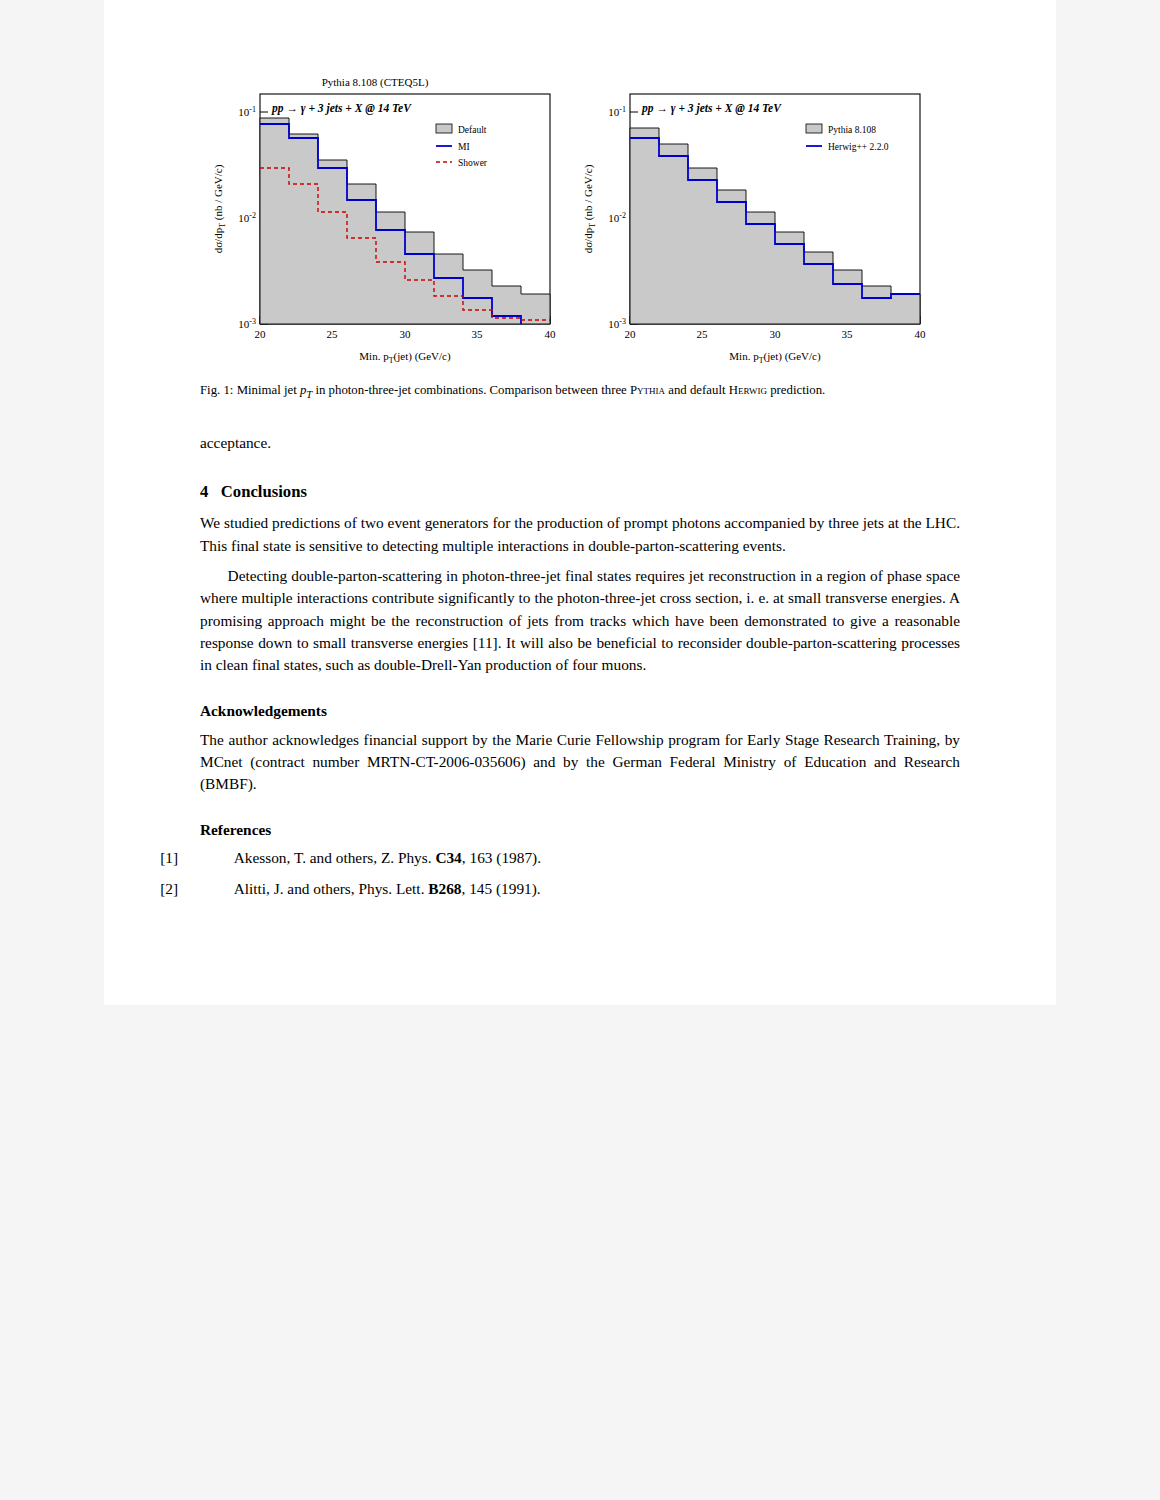Pythia 8.108 (CTEQ5L) 10-1 10-2 10-3 20 25 30 35 40 Min. pT(jet) (GeV/c) dσ/dpT (nb / GeV/c) pp → γ + 3 jets + X @ 14 TeV Default MI Shower 10-1 10-2 10-3 20 25 30 35 40 Min. pT(jet) (GeV/c) dσ/dpT (nb / GeV/c) pp → γ + 3 jets + X @ 14 TeV Pythia 8.108 Herwig++ 2.2.0
Fig. 1: Minimal jet pT in photon-three-jet combinations. Comparison between three Pythia and default Herwig prediction.
acceptance.
4 Conclusions
We studied predictions of two event generators for the production of prompt photons accompanied by three jets at the LHC. This final state is sensitive to detecting multiple interactions in double-parton-scattering events.
Detecting double-parton-scattering in photon-three-jet final states requires jet reconstruction in a region of phase space where multiple interactions contribute significantly to the photon-three-jet cross section, i. e. at small transverse energies. A promising approach might be the reconstruction of jets from tracks which have been demonstrated to give a reasonable response down to small transverse energies [11]. It will also be beneficial to reconsider double-parton-scattering processes in clean final states, such as double-Drell-Yan production of four muons.
Acknowledgements
The author acknowledges financial support by the Marie Curie Fellowship program for Early Stage Research Training, by MCnet (contract number MRTN-CT-2006-035606) and by the German Federal Ministry of Education and Research (BMBF).
References
[1] Akesson, T. and others, Z. Phys. C34, 163 (1987).
[2] Alitti, J. and others, Phys. Lett. B268, 145 (1991).